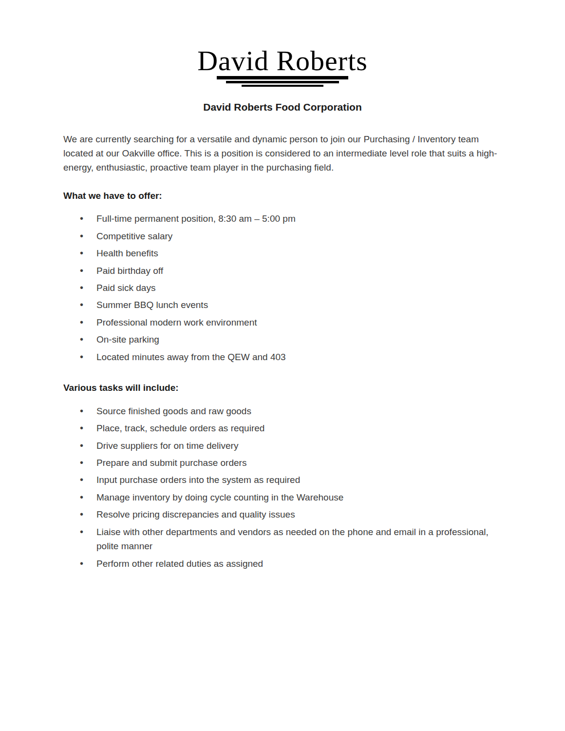David Roberts
David Roberts Food Corporation
We are currently searching for a versatile and dynamic person to join our Purchasing / Inventory team located at our Oakville office. This is a position is considered to an intermediate level role that suits a high-energy, enthusiastic, proactive team player in the purchasing field.
What we have to offer:
Full-time permanent position, 8:30 am – 5:00 pm
Competitive salary
Health benefits
Paid birthday off
Paid sick days
Summer BBQ lunch events
Professional modern work environment
On-site parking
Located minutes away from the QEW and 403
Various tasks will include:
Source finished goods and raw goods
Place, track, schedule orders as required
Drive suppliers for on time delivery
Prepare and submit purchase orders
Input purchase orders into the system as required
Manage inventory by doing cycle counting in the Warehouse
Resolve pricing discrepancies and quality issues
Liaise with other departments and vendors as needed on the phone and email in a professional, polite manner
Perform other related duties as assigned